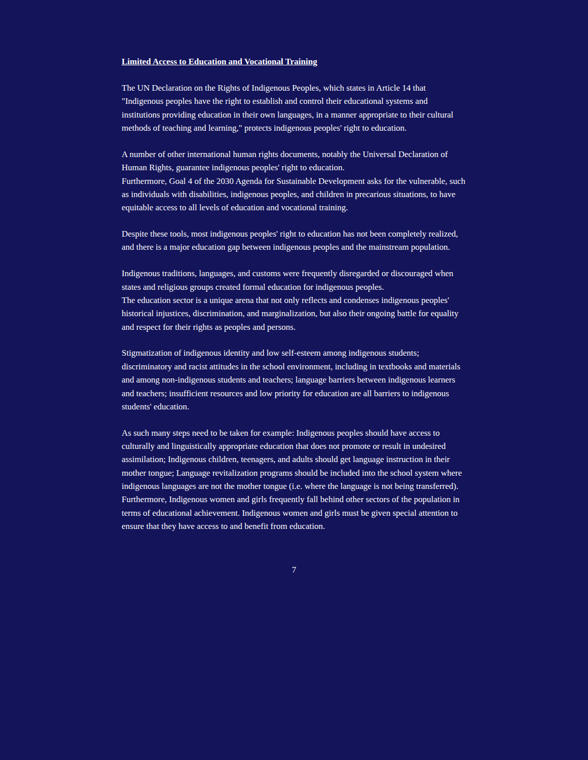Limited Access to Education and Vocational Training
The UN Declaration on the Rights of Indigenous Peoples, which states in Article 14 that "Indigenous peoples have the right to establish and control their educational systems and institutions providing education in their own languages, in a manner appropriate to their cultural methods of teaching and learning," protects indigenous peoples' right to education.
A number of other international human rights documents, notably the Universal Declaration of Human Rights, guarantee indigenous peoples' right to education.
Furthermore, Goal 4 of the 2030 Agenda for Sustainable Development asks for the vulnerable, such as individuals with disabilities, indigenous peoples, and children in precarious situations, to have equitable access to all levels of education and vocational training.
Despite these tools, most indigenous peoples' right to education has not been completely realized, and there is a major education gap between indigenous peoples and the mainstream population.
Indigenous traditions, languages, and customs were frequently disregarded or discouraged when states and religious groups created formal education for indigenous peoples.
The education sector is a unique arena that not only reflects and condenses indigenous peoples' historical injustices, discrimination, and marginalization, but also their ongoing battle for equality and respect for their rights as peoples and persons.
Stigmatization of indigenous identity and low self-esteem among indigenous students; discriminatory and racist attitudes in the school environment, including in textbooks and materials and among non-indigenous students and teachers; language barriers between indigenous learners and teachers; insufficient resources and low priority for education are all barriers to indigenous students' education.
As such many steps need to be taken for example: Indigenous peoples should have access to culturally and linguistically appropriate education that does not promote or result in undesired assimilation; Indigenous children, teenagers, and adults should get language instruction in their mother tongue; Language revitalization programs should be included into the school system where indigenous languages are not the mother tongue (i.e. where the language is not being transferred). Furthermore, Indigenous women and girls frequently fall behind other sectors of the population in terms of educational achievement. Indigenous women and girls must be given special attention to ensure that they have access to and benefit from education.
7